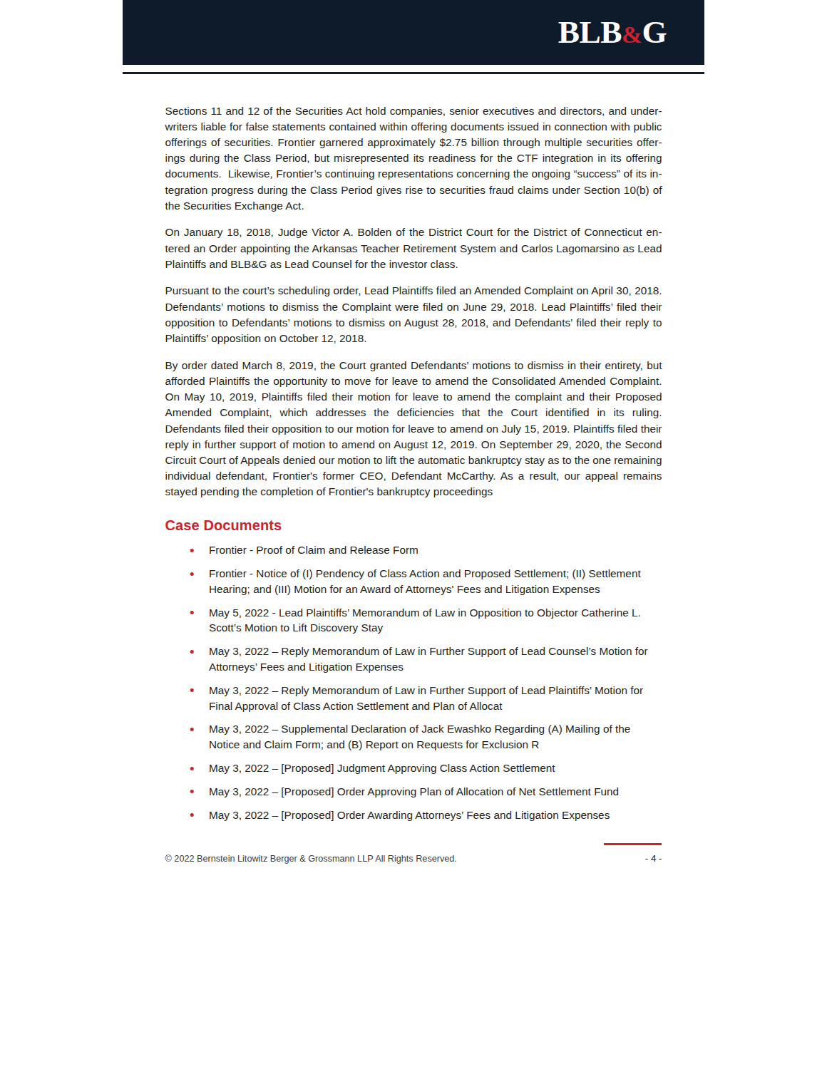BLB&G
Sections 11 and 12 of the Securities Act hold companies, senior executives and directors, and underwriters liable for false statements contained within offering documents issued in connection with public offerings of securities. Frontier garnered approximately $2.75 billion through multiple securities offerings during the Class Period, but misrepresented its readiness for the CTF integration in its offering documents. Likewise, Frontier’s continuing representations concerning the ongoing “success” of its integration progress during the Class Period gives rise to securities fraud claims under Section 10(b) of the Securities Exchange Act.
On January 18, 2018, Judge Victor A. Bolden of the District Court for the District of Connecticut entered an Order appointing the Arkansas Teacher Retirement System and Carlos Lagomarsino as Lead Plaintiffs and BLB&G as Lead Counsel for the investor class.
Pursuant to the court’s scheduling order, Lead Plaintiffs filed an Amended Complaint on April 30, 2018. Defendants’ motions to dismiss the Complaint were filed on June 29, 2018. Lead Plaintiffs’ filed their opposition to Defendants’ motions to dismiss on August 28, 2018, and Defendants’ filed their reply to Plaintiffs’ opposition on October 12, 2018.
By order dated March 8, 2019, the Court granted Defendants’ motions to dismiss in their entirety, but afforded Plaintiffs the opportunity to move for leave to amend the Consolidated Amended Complaint. On May 10, 2019, Plaintiffs filed their motion for leave to amend the complaint and their Proposed Amended Complaint, which addresses the deficiencies that the Court identified in its ruling. Defendants filed their opposition to our motion for leave to amend on July 15, 2019. Plaintiffs filed their reply in further support of motion to amend on August 12, 2019. On September 29, 2020, the Second Circuit Court of Appeals denied our motion to lift the automatic bankruptcy stay as to the one remaining individual defendant, Frontier's former CEO, Defendant McCarthy. As a result, our appeal remains stayed pending the completion of Frontier's bankruptcy proceedings
Case Documents
Frontier - Proof of Claim and Release Form
Frontier - Notice of (I) Pendency of Class Action and Proposed Settlement; (II) Settlement Hearing; and (III) Motion for an Award of Attorneys' Fees and Litigation Expenses
May 5, 2022 - Lead Plaintiffs’ Memorandum of Law in Opposition to Objector Catherine L. Scott’s Motion to Lift Discovery Stay
May 3, 2022 – Reply Memorandum of Law in Further Support of Lead Counsel’s Motion for Attorneys’ Fees and Litigation Expenses
May 3, 2022 – Reply Memorandum of Law in Further Support of Lead Plaintiffs’ Motion for Final Approval of Class Action Settlement and Plan of Allocat
May 3, 2022 – Supplemental Declaration of Jack Ewashko Regarding (A) Mailing of the Notice and Claim Form; and (B) Report on Requests for Exclusion R
May 3, 2022 – [Proposed] Judgment Approving Class Action Settlement
May 3, 2022 – [Proposed] Order Approving Plan of Allocation of Net Settlement Fund
May 3, 2022 – [Proposed] Order Awarding Attorneys’ Fees and Litigation Expenses
© 2022 Bernstein Litowitz Berger & Grossmann LLP All Rights Reserved.
- 4 -